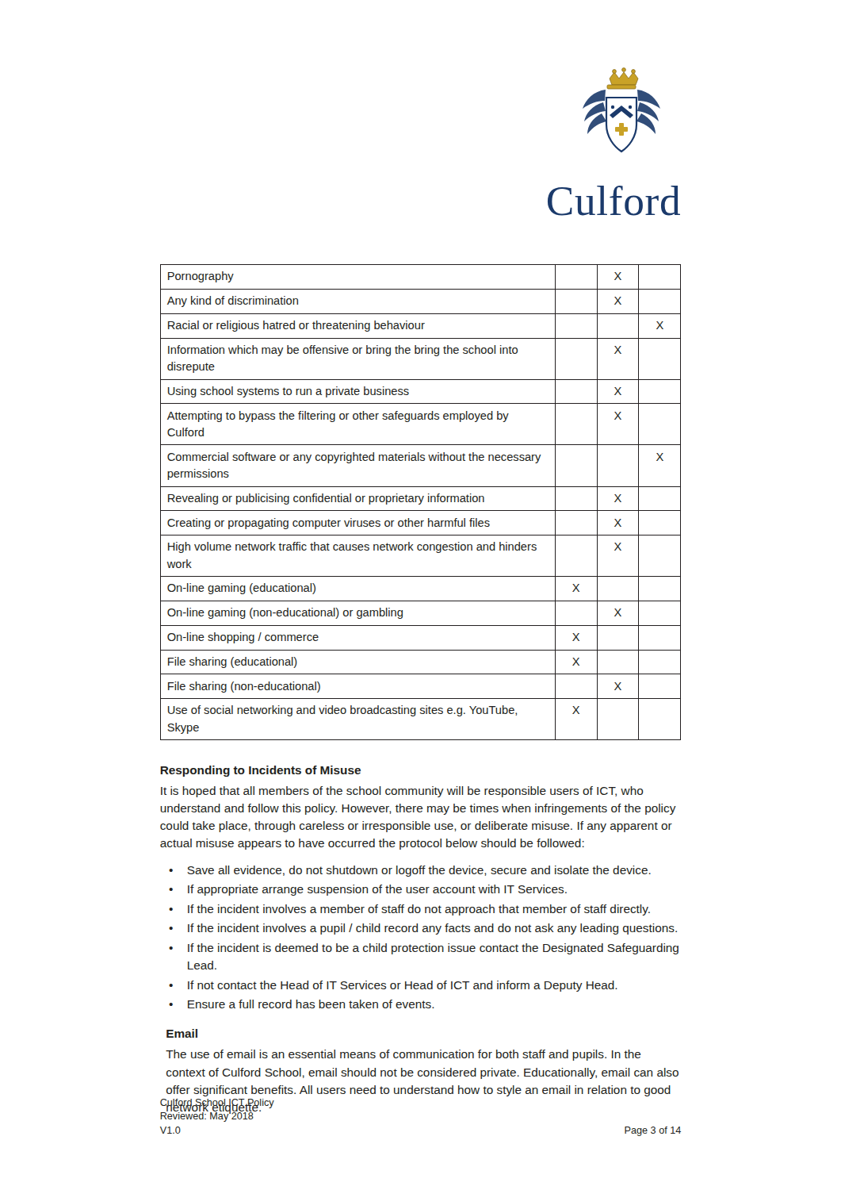Culford
| Pornography | | X | |
| Any kind of discrimination | | X | |
| Racial or religious hatred or threatening behaviour | | | X |
| Information which may be offensive or bring the bring the school into disrepute | | X | |
| Using school systems to run a private business | | X | |
| Attempting to bypass the filtering or other safeguards employed by Culford | | X | |
| Commercial software or any copyrighted materials without the necessary permissions | | | X |
| Revealing or publicising confidential or proprietary information | | X | |
| Creating or propagating computer viruses or other harmful files | | X | |
| High volume network traffic that causes network congestion and hinders work | | X | |
| On-line gaming (educational) | X | | |
| On-line gaming (non-educational) or gambling | | X | |
| On-line shopping / commerce | X | | |
| File sharing (educational) | X | | |
| File sharing (non-educational) | | X | |
| Use of social networking and video broadcasting sites e.g. YouTube, Skype | X | | |
Responding to Incidents of Misuse
It is hoped that all members of the school community will be responsible users of ICT, who understand and follow this policy. However, there may be times when infringements of the policy could take place, through careless or irresponsible use, or deliberate misuse. If any apparent or actual misuse appears to have occurred the protocol below should be followed:
Save all evidence, do not shutdown or logoff the device, secure and isolate the device.
If appropriate arrange suspension of the user account with IT Services.
If the incident involves a member of staff do not approach that member of staff directly.
If the incident involves a pupil / child record any facts and do not ask any leading questions.
If the incident is deemed to be a child protection issue contact the Designated Safeguarding Lead.
If not contact the Head of IT Services or Head of ICT and inform a Deputy Head.
Ensure a full record has been taken of events.
Email
The use of email is an essential means of communication for both staff and pupils. In the context of Culford School, email should not be considered private. Educationally, email can also offer significant benefits. All users need to understand how to style an email in relation to good network etiquette.
Culford School ICT Policy
Reviewed: May 2018
V1.0
Page 3 of 14